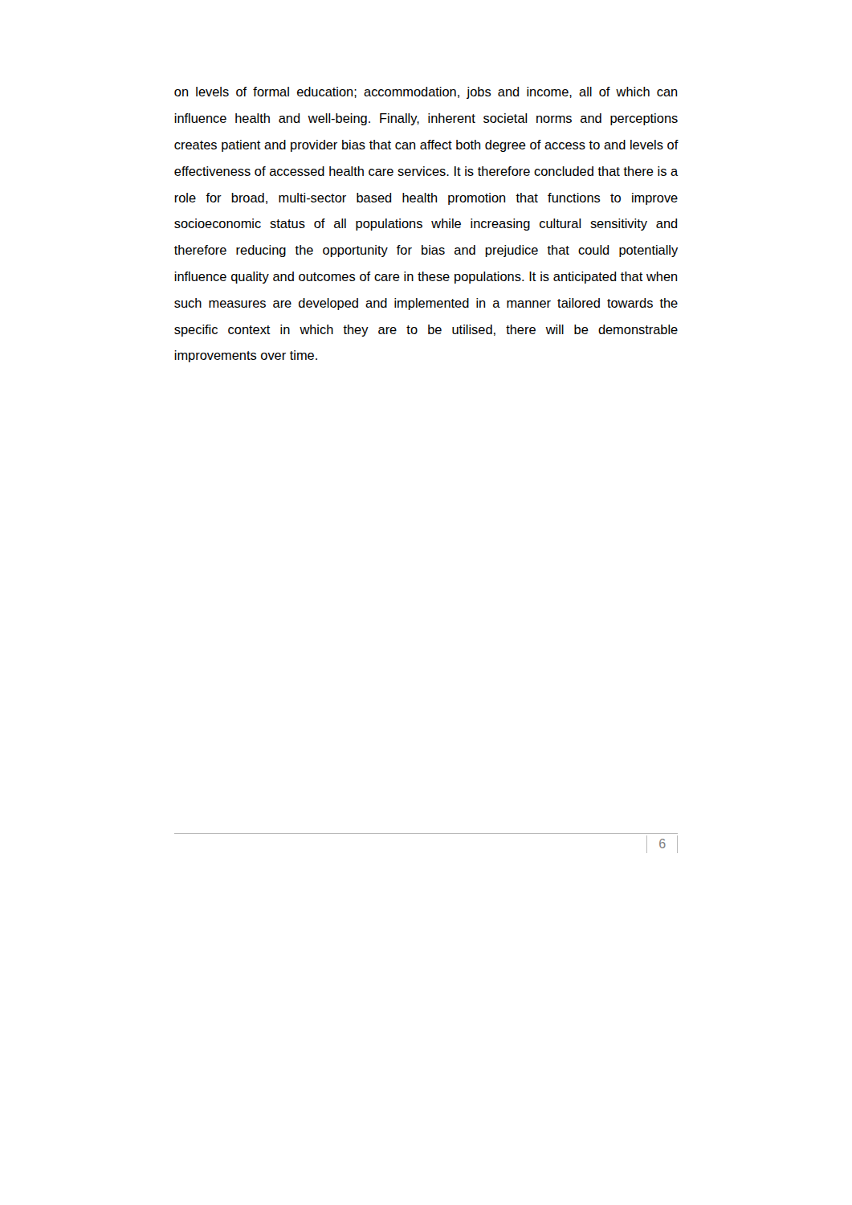on levels of formal education; accommodation, jobs and income, all of which can influence health and well-being. Finally, inherent societal norms and perceptions creates patient and provider bias that can affect both degree of access to and levels of effectiveness of accessed health care services. It is therefore concluded that there is a role for broad, multi-sector based health promotion that functions to improve socioeconomic status of all populations while increasing cultural sensitivity and therefore reducing the opportunity for bias and prejudice that could potentially influence quality and outcomes of care in these populations. It is anticipated that when such measures are developed and implemented in a manner tailored towards the specific context in which they are to be utilised, there will be demonstrable improvements over time.
6